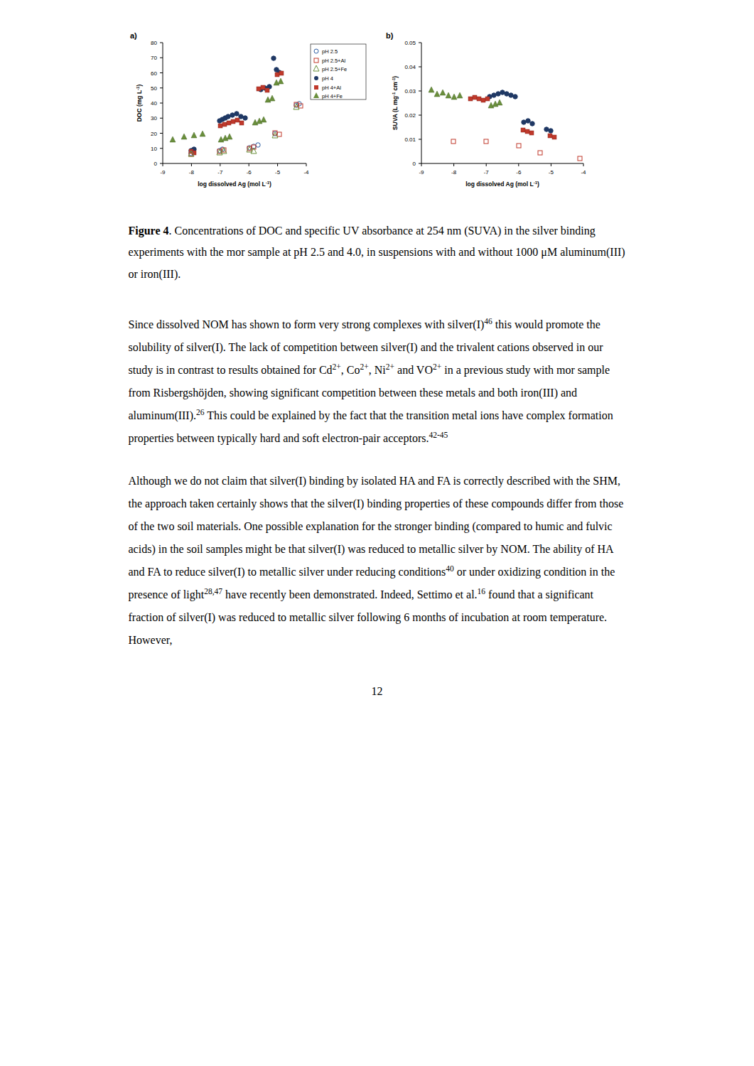a) 0 10 20 30 40 50 60 70 80 -9 -8 -7 -6 -5 -4 DOC (mg L-1) log dissolved Ag (mol L-1) pH 2.5 pH 2.5+Al pH 2.5+Fe pH 4 pH 4+Al pH 4+Fe
b) 0 0.01 0.02 0.03 0.04 0.05 -9 -8 -7 -6 -5 -4 SUVA (L mg-1 cm-1) log dissolved Ag (mol L-1)
Figure 4. Concentrations of DOC and specific UV absorbance at 254 nm (SUVA) in the silver binding experiments with the mor sample at pH 2.5 and 4.0, in suspensions with and without 1000 μM aluminum(III) or iron(III).
Since dissolved NOM has shown to form very strong complexes with silver(I)46 this would promote the solubility of silver(I). The lack of competition between silver(I) and the trivalent cations observed in our study is in contrast to results obtained for Cd2+, Co2+, Ni2+ and VO2+ in a previous study with mor sample from Risbergshöjden, showing significant competition between these metals and both iron(III) and aluminum(III).26 This could be explained by the fact that the transition metal ions have complex formation properties between typically hard and soft electron-pair acceptors.42-45
Although we do not claim that silver(I) binding by isolated HA and FA is correctly described with the SHM, the approach taken certainly shows that the silver(I) binding properties of these compounds differ from those of the two soil materials. One possible explanation for the stronger binding (compared to humic and fulvic acids) in the soil samples might be that silver(I) was reduced to metallic silver by NOM. The ability of HA and FA to reduce silver(I) to metallic silver under reducing conditions40 or under oxidizing condition in the presence of light28,47 have recently been demonstrated. Indeed, Settimo et al.16 found that a significant fraction of silver(I) was reduced to metallic silver following 6 months of incubation at room temperature. However,
12